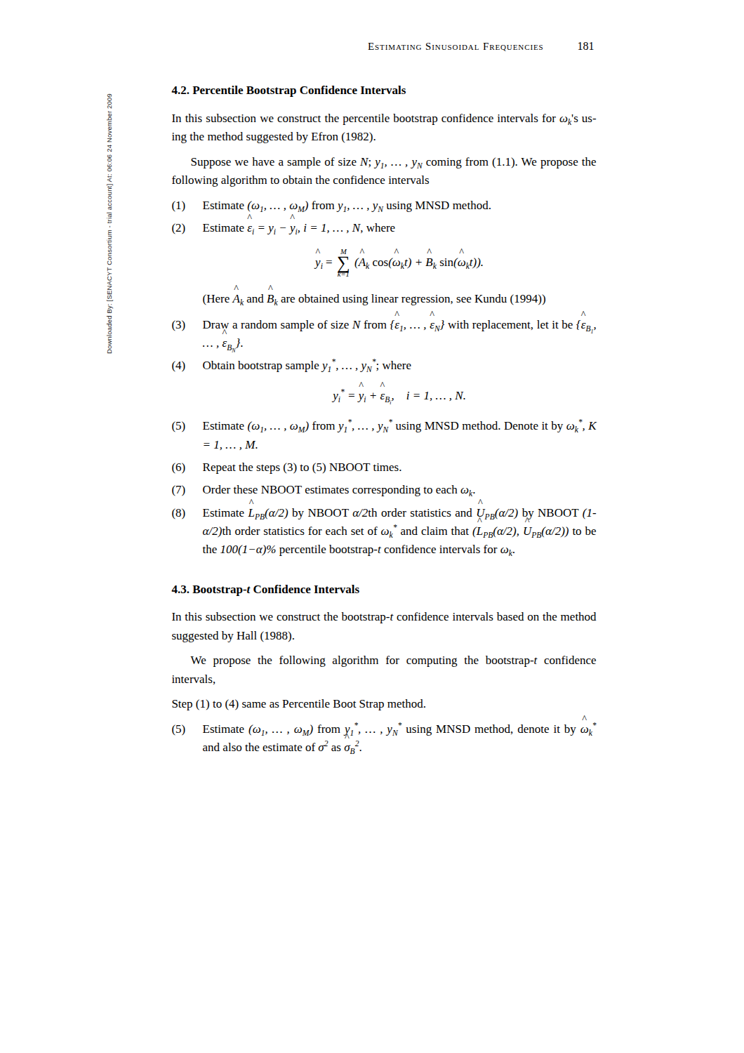Downloaded By: [SENACYT Consortium - trial account] At: 06:06 24 November 2009
Estimating Sinusoidal Frequencies 181
4.2. Percentile Bootstrap Confidence Intervals
In this subsection we construct the percentile bootstrap confidence intervals for ωk's using the method suggested by Efron (1982).
Suppose we have a sample of size N; y1, … , yN coming from (1.1). We propose the following algorithm to obtain the confidence intervals
Estimate (ω1, … , ωM) from y1, … , yN using MNSD method.
Estimate ^ε i = yi − ^y i, i = 1, … , N, where
^y i = M∑k=1 (^A k cos(^ω kt) + ^B k sin(^ω kt)).
(Here ^A k and ^B k are obtained using linear regression, see Kundu (1994))
Draw a random sample of size N from {^ε 1, … , ^ε N} with replacement, let it be {^ε B1, … , ^ε BN}.
Obtain bootstrap sample y1*, … , yN*; where
yi* = ^y i + ^ε Bi, i = 1, … , N.
Estimate (ω1, … , ωM) from y1*, … , yN* using MNSD method. Denote it by ωk*, K = 1, … , M.
Repeat the steps (3) to (5) NBOOT times.
Order these NBOOT estimates corresponding to each ωk.
Estimate ^L PB(α/2) by NBOOT α/2th order statistics and ^U PB(α/2) by NBOOT (1-α/2) th order statistics for each set of ωk* and claim that (^L PB(α/2), ^U PB(α/2)) to be the 100(1−α)% percentile bootstrap-t confidence intervals for ωk.
4.3. Bootstrap-t Confidence Intervals
In this subsection we construct the bootstrap-t confidence intervals based on the method suggested by Hall (1988).
We propose the following algorithm for computing the bootstrap-t confidence intervals,
Step (1) to (4) same as Percentile Boot Strap method.
Estimate (ω1, … , ωM) from y1*, … , yN* using MNSD method, denote it by ^ω k* and also the estimate of σ2 as ^σ B2.